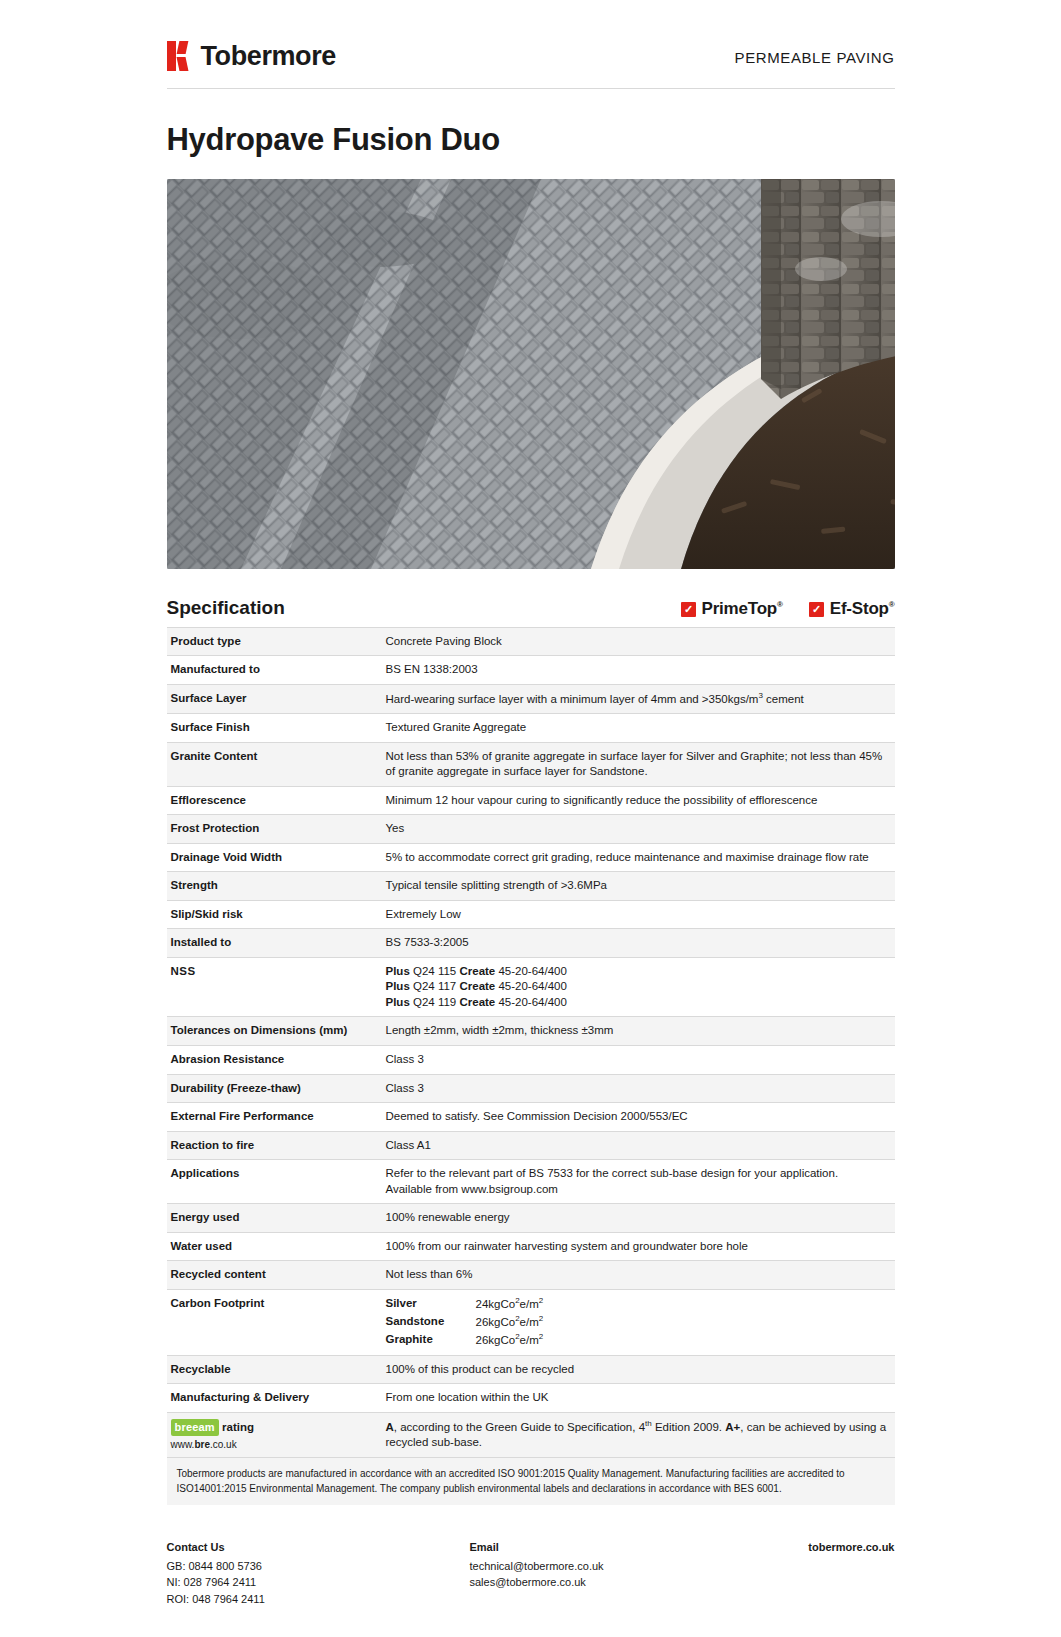Tobermore
PERMEABLE PAVING
Hydropave Fusion Duo
Specification
✓PrimeTop®
✓Ef-Stop®
| Product type | Concrete Paving Block |
| Manufactured to | BS EN 1338:2003 |
| Surface Layer | Hard-wearing surface layer with a minimum layer of 4mm and >350kgs/m 3 cement |
| Surface Finish | Textured Granite Aggregate |
| Granite Content | Not less than 53% of granite aggregate in surface layer for Silver and Graphite; not less than 45% of granite aggregate in surface layer for Sandstone. |
| Efflorescence | Minimum 12 hour vapour curing to significantly reduce the possibility of efflorescence |
| Frost Protection | Yes |
| Drainage Void Width | 5% to accommodate correct grit grading, reduce maintenance and maximise drainage flow rate |
| Strength | Typical tensile splitting strength of >3.6MPa |
| Slip/Skid risk | Extremely Low |
| Installed to | BS 7533-3:2005 |
| NSS | Plus Q24 115 Create 45-20-64/400 Plus Q24 117 Create 45-20-64/400 Plus Q24 119 Create 45-20-64/400 |
| Tolerances on Dimensions (mm) | Length ±2mm, width ±2mm, thickness ±3mm |
| Abrasion Resistance | Class 3 |
| Durability (Freeze-thaw) | Class 3 |
| External Fire Performance | Deemed to satisfy. See Commission Decision 2000/553/EC |
| Reaction to fire | Class A1 |
| Applications | Refer to the relevant part of BS 7533 for the correct sub-base design for your application. Available from www.bsigroup.com |
| Energy used | 100% renewable energy |
| Water used | 100% from our rainwater harvesting system and groundwater bore hole |
| Recycled content | Not less than 6% |
| Carbon Footprint | Silver 24kgCo 2 e/m 2 Sandstone 26kgCo 2 e/m 2 Graphite 26kgCo 2 e/m 2 |
| Recyclable | 100% of this product can be recycled |
| Manufacturing & Delivery | From one location within the UK |
| breeam rating www. bre .co.uk | A , according to the Green Guide to Specification, 4 th Edition 2009. A+ , can be achieved by using a recycled sub-base. |
Tobermore products are manufactured in accordance with an accredited ISO 9001:2015 Quality Management. Manufacturing facilities are accredited to ISO14001:2015 Environmental Management. The company publish environmental labels and declarations in accordance with BES 6001.
Contact Us
GB: 0844 800 5736
NI: 028 7964 2411
ROI: 048 7964 2411
Email
technical@tobermore.co.uk
sales@tobermore.co.uk
tobermore.co.uk